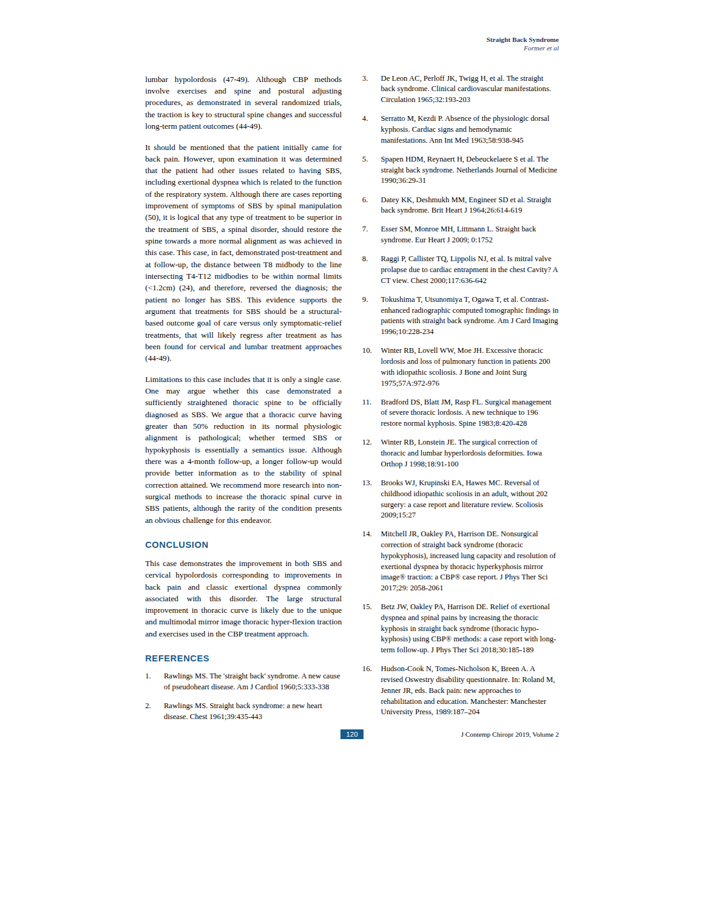Straight Back Syndrome
Fortner et al
lumbar hypolordosis (47-49). Although CBP methods involve exercises and spine and postural adjusting procedures, as demonstrated in several randomized trials, the traction is key to structural spine changes and successful long-term patient outcomes (44-49).
It should be mentioned that the patient initially came for back pain. However, upon examination it was determined that the patient had other issues related to having SBS, including exertional dyspnea which is related to the function of the respiratory system. Although there are cases reporting improvement of symptoms of SBS by spinal manipulation (50), it is logical that any type of treatment to be superior in the treatment of SBS, a spinal disorder, should restore the spine towards a more normal alignment as was achieved in this case. This case, in fact, demonstrated post-treatment and at follow-up, the distance between T8 midbody to the line intersecting T4-T12 midbodies to be within normal limits (<1.2cm) (24), and therefore, reversed the diagnosis; the patient no longer has SBS. This evidence supports the argument that treatments for SBS should be a structural-based outcome goal of care versus only symptomatic-relief treatments, that will likely regress after treatment as has been found for cervical and lumbar treatment approaches (44-49).
Limitations to this case includes that it is only a single case. One may argue whether this case demonstrated a sufficiently straightened thoracic spine to be officially diagnosed as SBS. We argue that a thoracic curve having greater than 50% reduction in its normal physiologic alignment is pathological; whether termed SBS or hypokyphosis is essentially a semantics issue. Although there was a 4-month follow-up, a longer follow-up would provide better information as to the stability of spinal correction attained. We recommend more research into non-surgical methods to increase the thoracic spinal curve in SBS patients, although the rarity of the condition presents an obvious challenge for this endeavor.
CONCLUSION
This case demonstrates the improvement in both SBS and cervical hypolordosis corresponding to improvements in back pain and classic exertional dyspnea commonly associated with this disorder. The large structural improvement in thoracic curve is likely due to the unique and multimodal mirror image thoracic hyper-flexion traction and exercises used in the CBP treatment approach.
REFERENCES
Rawlings MS. The 'straight back' syndrome. A new cause of pseudoheart disease. Am J Cardiol 1960;5:333-338
Rawlings MS. Straight back syndrome: a new heart disease. Chest 1961;39:435-443
De Leon AC, Perloff JK, Twigg H, et al. The straight back syndrome. Clinical cardiovascular manifestations. Circulation 1965;32:193-203
Serratto M, Kezdi P. Absence of the physiologic dorsal kyphosis. Cardiac signs and hemodynamic manifestations. Ann Int Med 1963;58:938-945
Spapen HDM, Reynaert H, Debeuckelaere S et al. The straight back syndrome. Netherlands Journal of Medicine 1990;36:29-31
Datey KK, Deshmukh MM, Engineer SD et al. Straight back syndrome. Brit Heart J 1964;26:614-619
Esser SM, Monroe MH, Littmann L. Straight back syndrome. Eur Heart J 2009; 0:1752
Raggi P, Callister TQ, Lippolis NJ, et al. Is mitral valve prolapse due to cardiac entrapment in the chest Cavity? A CT view. Chest 2000;117:636-642
Tokushima T, Utsunomiya T, Ogawa T, et al. Contrast-enhanced radiographic computed tomographic findings in patients with straight back syndrome. Am J Card Imaging 1996;10:228-234
Winter RB, Lovell WW, Moe JH. Excessive thoracic lordosis and loss of pulmonary function in patients 200 with idiopathic scoliosis. J Bone and Joint Surg 1975;57A:972-976
Bradford DS, Blatt JM, Rasp FL. Surgical management of severe thoracic lordosis. A new technique to 196 restore normal kyphosis. Spine 1983;8:420-428
Winter RB, Lonstein JE. The surgical correction of thoracic and lumbar hyperlordosis deformities. Iowa Orthop J 1998;18:91-100
Brooks WJ, Krupinski EA, Hawes MC. Reversal of childhood idiopathic scoliosis in an adult, without 202 surgery: a case report and literature review. Scoliosis 2009;15:27
Mitchell JR, Oakley PA, Harrison DE. Nonsurgical correction of straight back syndrome (thoracic hypokyphosis), increased lung capacity and resolution of exertional dyspnea by thoracic hyperkyphosis mirror image® traction: a CBP® case report. J Phys Ther Sci 2017;29: 2058-2061
Betz JW, Oakley PA, Harrison DE. Relief of exertional dyspnea and spinal pains by increasing the thoracic kyphosis in straight back syndrome (thoracic hypo-kyphosis) using CBP® methods: a case report with long-term follow-up. J Phys Ther Sci 2018;30:185-189
Hudson-Cook N, Tomes-Nicholson K, Breen A. A revised Oswestry disability questionnaire. In: Roland M, Jenner JR, eds. Back pain: new approaches to rehabilitation and education. Manchester: Manchester University Press, 1989:187–204
120
J Contemp Chiropr 2019, Volume 2